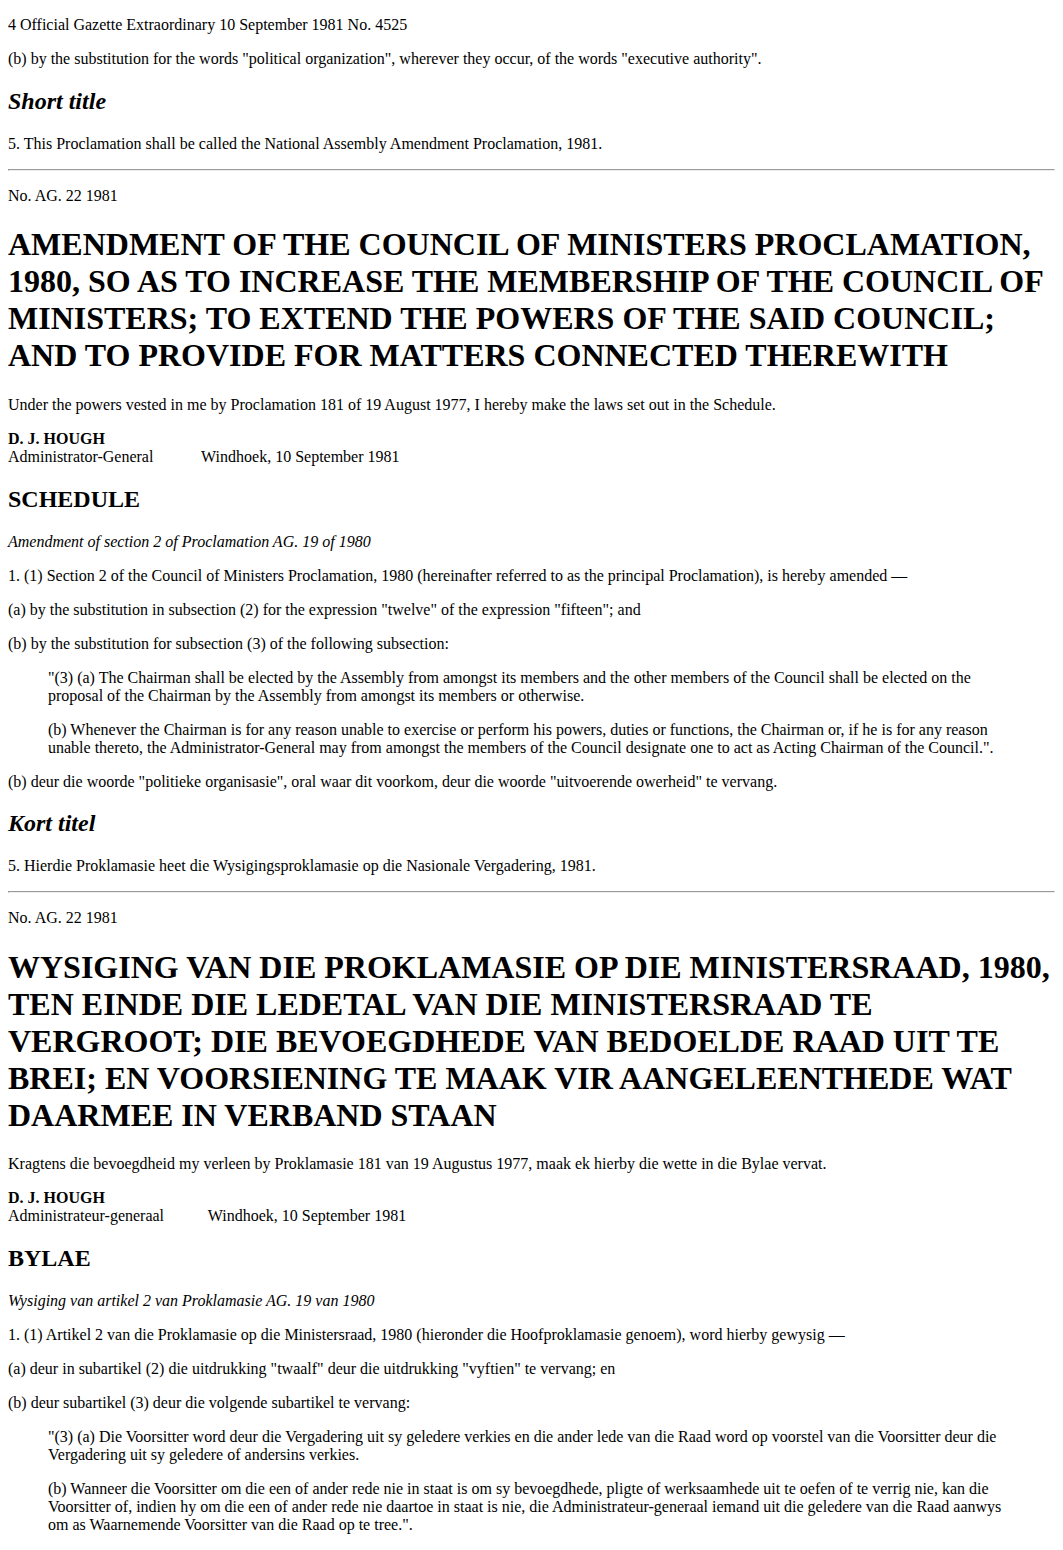4 Official Gazette Extraordinary 10 September 1981 No. 4525
(b) by the substitution for the words "political organization", wherever they occur, of the words "executive authority".
Short title
5. This Proclamation shall be called the National Assembly Amendment Proclamation, 1981.
No. AG. 22 1981
AMENDMENT OF THE COUNCIL OF MINISTERS PROCLAMATION, 1980, SO AS TO INCREASE THE MEMBERSHIP OF THE COUNCIL OF MINISTERS; TO EXTEND THE POWERS OF THE SAID COUNCIL; AND TO PROVIDE FOR MATTERS CONNECTED THEREWITH
Under the powers vested in me by Proclamation 181 of 19 August 1977, I hereby make the laws set out in the Schedule.
D. J. HOUGH
Administrator-General Windhoek, 10 September 1981
SCHEDULE
Amendment of section 2 of Proclamation AG. 19 of 1980
1. (1) Section 2 of the Council of Ministers Proclamation, 1980 (hereinafter referred to as the principal Proclamation), is hereby amended —
(a) by the substitution in subsection (2) for the expression "twelve" of the expression "fifteen"; and
(b) by the substitution for subsection (3) of the following subsection:
"(3) (a) The Chairman shall be elected by the Assembly from amongst its members and the other members of the Council shall be elected on the proposal of the Chairman by the Assembly from amongst its members or otherwise.
(b) Whenever the Chairman is for any reason unable to exercise or perform his powers, duties or functions, the Chairman or, if he is for any reason unable thereto, the Administrator-General may from amongst the members of the Council designate one to act as Acting Chairman of the Council.".
(b) deur die woorde "politieke organisasie", oral waar dit voorkom, deur die woorde "uitvoerende owerheid" te vervang.
Kort titel
5. Hierdie Proklamasie heet die Wysigingsproklamasie op die Nasionale Vergadering, 1981.
No. AG. 22 1981
WYSIGING VAN DIE PROKLAMASIE OP DIE MINISTERSRAAD, 1980, TEN EINDE DIE LEDETAL VAN DIE MINISTERSRAAD TE VERGROOT; DIE BEVOEGDHEDE VAN BEDOELDE RAAD UIT TE BREI; EN VOORSIENING TE MAAK VIR AANGELEENTHEDE WAT DAARMEE IN VERBAND STAAN
Kragtens die bevoegdheid my verleen by Proklamasie 181 van 19 Augustus 1977, maak ek hierby die wette in die Bylae vervat.
D. J. HOUGH
Administrateur-generaal Windhoek, 10 September 1981
BYLAE
Wysiging van artikel 2 van Proklamasie AG. 19 van 1980
1. (1) Artikel 2 van die Proklamasie op die Ministersraad, 1980 (hieronder die Hoofproklamasie genoem), word hierby gewysig —
(a) deur in subartikel (2) die uitdrukking "twaalf" deur die uitdrukking "vyftien" te vervang; en
(b) deur subartikel (3) deur die volgende subartikel te vervang:
"(3) (a) Die Voorsitter word deur die Vergadering uit sy geledere verkies en die ander lede van die Raad word op voorstel van die Voorsitter deur die Vergadering uit sy geledere of andersins verkies.
(b) Wanneer die Voorsitter om die een of ander rede nie in staat is om sy bevoegdhede, pligte of werksaamhede uit te oefen of te verrig nie, kan die Voorsitter of, indien hy om die een of ander rede nie daartoe in staat is nie, die Administrateur-generaal iemand uit die geledere van die Raad aanwys om as Waarnemende Voorsitter van die Raad op te tree.".